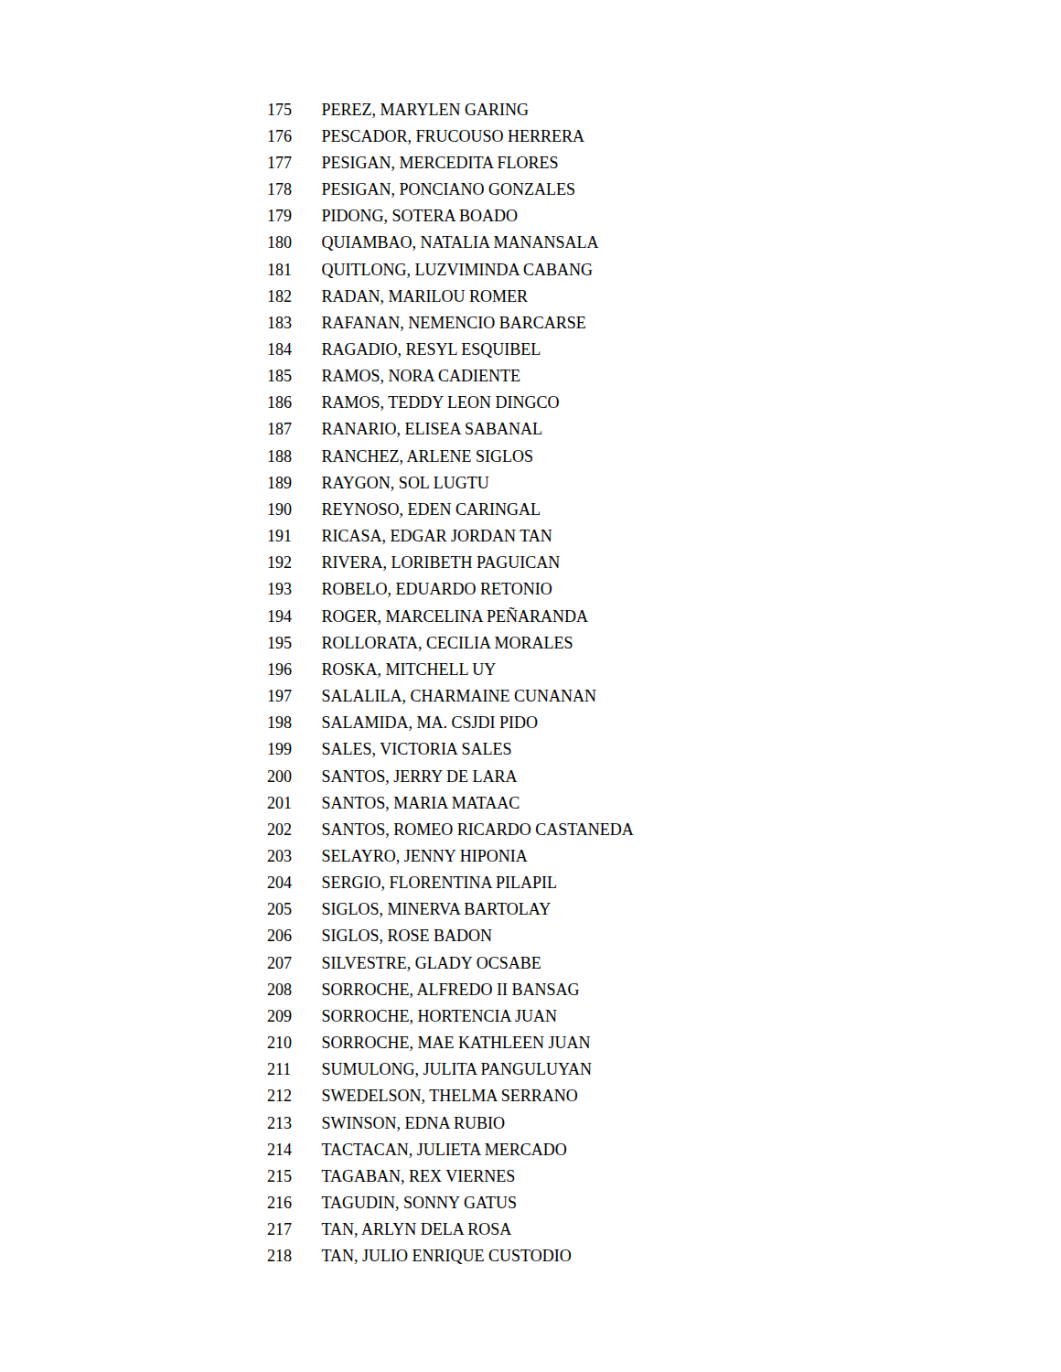175 PEREZ, MARYLEN GARING
176 PESCADOR, FRUCOUSO HERRERA
177 PESIGAN, MERCEDITA FLORES
178 PESIGAN, PONCIANO GONZALES
179 PIDONG, SOTERA BOADO
180 QUIAMBAO, NATALIA MANANSALA
181 QUITLONG, LUZVIMINDA CABANG
182 RADAN, MARILOU ROMER
183 RAFANAN, NEMENCIO BARCARSE
184 RAGADIO, RESYL ESQUIBEL
185 RAMOS, NORA CADIENTE
186 RAMOS, TEDDY LEON DINGCO
187 RANARIO, ELISEA SABANAL
188 RANCHEZ, ARLENE SIGLOS
189 RAYGON, SOL LUGTU
190 REYNOSO, EDEN CARINGAL
191 RICASA, EDGAR JORDAN TAN
192 RIVERA, LORIBETH PAGUICAN
193 ROBELO, EDUARDO RETONIO
194 ROGER, MARCELINA PEÑARANDA
195 ROLLORATA, CECILIA MORALES
196 ROSKA, MITCHELL UY
197 SALALILA, CHARMAINE CUNANAN
198 SALAMIDA, MA. CSJDI PIDO
199 SALES, VICTORIA SALES
200 SANTOS, JERRY DE LARA
201 SANTOS, MARIA MATAAC
202 SANTOS, ROMEO RICARDO CASTANEDA
203 SELAYRO, JENNY HIPONIA
204 SERGIO, FLORENTINA PILAPIL
205 SIGLOS, MINERVA BARTOLAY
206 SIGLOS, ROSE BADON
207 SILVESTRE, GLADY OCSABE
208 SORROCHE, ALFREDO II BANSAG
209 SORROCHE, HORTENCIA JUAN
210 SORROCHE, MAE KATHLEEN JUAN
211 SUMULONG, JULITA PANGULUYAN
212 SWEDELSON, THELMA SERRANO
213 SWINSON, EDNA RUBIO
214 TACTACAN, JULIETA MERCADO
215 TAGABAN, REX VIERNES
216 TAGUDIN, SONNY GATUS
217 TAN, ARLYN DELA ROSA
218 TAN, JULIO ENRIQUE CUSTODIO